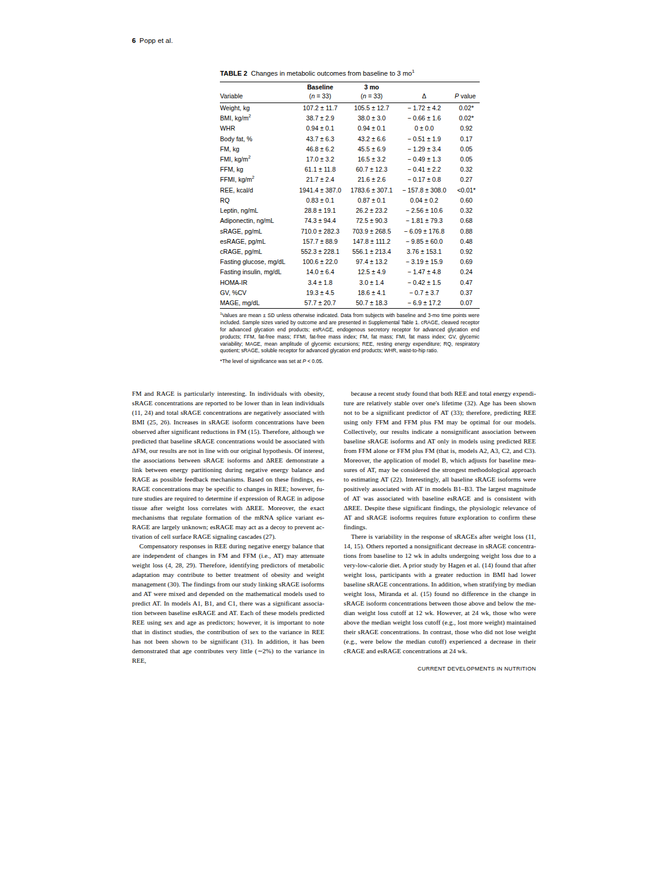6 Popp et al.
TABLE 2 Changes in metabolic outcomes from baseline to 3 mo1
| | Baseline | 3 mo | | |
| --- | --- | --- | --- | --- |
| Variable | ( n = 33) | ( n = 33) | Δ | P value |
| Weight, kg | 107.2 ± 11.7 | 105.5 ± 12.7 | − 1.72 ± 4.2 | 0.02* |
| BMI, kg/m 2 | 38.7 ± 2.9 | 38.0 ± 3.0 | − 0.66 ± 1.6 | 0.02* |
| WHR | 0.94 ± 0.1 | 0.94 ± 0.1 | 0 ± 0.0 | 0.92 |
| Body fat, % | 43.7 ± 6.3 | 43.2 ± 6.6 | − 0.51 ± 1.9 | 0.17 |
| FM, kg | 46.8 ± 6.2 | 45.5 ± 6.9 | − 1.29 ± 3.4 | 0.05 |
| FMI, kg/m 2 | 17.0 ± 3.2 | 16.5 ± 3.2 | − 0.49 ± 1.3 | 0.05 |
| FFM, kg | 61.1 ± 11.8 | 60.7 ± 12.3 | − 0.41 ± 2.2 | 0.32 |
| FFMI, kg/m 2 | 21.7 ± 2.4 | 21.6 ± 2.6 | − 0.17 ± 0.8 | 0.27 |
| REE, kcal/d | 1941.4 ± 387.0 | 1783.6 ± 307.1 | − 157.8 ± 308.0 | <0.01* |
| RQ | 0.83 ± 0.1 | 0.87 ± 0.1 | 0.04 ± 0.2 | 0.60 |
| Leptin, ng/mL | 28.8 ± 19.1 | 26.2 ± 23.2 | − 2.56 ± 10.6 | 0.32 |
| Adiponectin, ng/mL | 74.3 ± 94.4 | 72.5 ± 90.3 | − 1.81 ± 79.3 | 0.68 |
| sRAGE, pg/mL | 710.0 ± 282.3 | 703.9 ± 268.5 | − 6.09 ± 176.8 | 0.88 |
| esRAGE, pg/mL | 157.7 ± 88.9 | 147.8 ± 111.2 | − 9.85 ± 60.0 | 0.48 |
| cRAGE, pg/mL | 552.3 ± 228.1 | 556.1 ± 213.4 | 3.76 ± 153.1 | 0.92 |
| Fasting glucose, mg/dL | 100.6 ± 22.0 | 97.4 ± 13.2 | − 3.19 ± 15.9 | 0.69 |
| Fasting insulin, mg/dL | 14.0 ± 6.4 | 12.5 ± 4.9 | − 1.47 ± 4.8 | 0.24 |
| HOMA-IR | 3.4 ± 1.8 | 3.0 ± 1.4 | − 0.42 ± 1.5 | 0.47 |
| GV, %CV | 19.3 ± 4.5 | 18.6 ± 4.1 | − 0.7 ± 3.7 | 0.37 |
| MAGE, mg/dL | 57.7 ± 20.7 | 50.7 ± 18.3 | − 6.9 ± 17.2 | 0.07 |
1Values are mean ± SD unless otherwise indicated. Data from subjects with baseline and 3-mo time points were included. Sample sizes varied by outcome and are presented in Supplemental Table 1. cRAGE, cleaved receptor for advanced glycation end products; esRAGE, endogenous secretory receptor for advanced glycation end products; FFM, fat-free mass; FFMI, fat-free mass index; FM, fat mass; FMI, fat mass index; GV, glycemic variability; MAGE, mean amplitude of glycemic excursions; REE, resting energy expenditure; RQ, respiratory quotient; sRAGE, soluble receptor for advanced glycation end products; WHR, waist-to-hip ratio.
*The level of significance was set at P < 0.05.
FM and RAGE is particularly interesting. In individuals with obesity, sRAGE concentrations are reported to be lower than in lean individuals (11, 24) and total sRAGE concentrations are negatively associated with BMI (25, 26). Increases in sRAGE isoform concentrations have been observed after significant reductions in FM (15). Therefore, although we predicted that baseline sRAGE concentrations would be associated with ΔFM, our results are not in line with our original hypothesis. Of interest, the associations between sRAGE isoforms and ΔREE demonstrate a link between energy partitioning during negative energy balance and RAGE as possible feedback mechanisms. Based on these findings, esRAGE concentrations may be specific to changes in REE; however, future studies are required to determine if expression of RAGE in adipose tissue after weight loss correlates with ΔREE. Moreover, the exact mechanisms that regulate formation of the mRNA splice variant esRAGE are largely unknown; esRAGE may act as a decoy to prevent activation of cell surface RAGE signaling cascades (27).
Compensatory responses in REE during negative energy balance that are independent of changes in FM and FFM (i.e., AT) may attenuate weight loss (4, 28, 29). Therefore, identifying predictors of metabolic adaptation may contribute to better treatment of obesity and weight management (30). The findings from our study linking sRAGE isoforms and AT were mixed and depended on the mathematical models used to predict AT. In models A1, B1, and C1, there was a significant association between baseline esRAGE and AT. Each of these models predicted REE using sex and age as predictors; however, it is important to note that in distinct studies, the contribution of sex to the variance in REE has not been shown to be significant (31). In addition, it has been demonstrated that age contributes very little (∼2%) to the variance in REE,
because a recent study found that both REE and total energy expenditure are relatively stable over one's lifetime (32). Age has been shown not to be a significant predictor of AT (33); therefore, predicting REE using only FFM and FFM plus FM may be optimal for our models. Collectively, our results indicate a nonsignificant association between baseline sRAGE isoforms and AT only in models using predicted REE from FFM alone or FFM plus FM (that is, models A2, A3, C2, and C3). Moreover, the application of model B, which adjusts for baseline measures of AT, may be considered the strongest methodological approach to estimating AT (22). Interestingly, all baseline sRAGE isoforms were positively associated with AT in models B1–B3. The largest magnitude of AT was associated with baseline esRAGE and is consistent with ΔREE. Despite these significant findings, the physiologic relevance of AT and sRAGE isoforms requires future exploration to confirm these findings.
There is variability in the response of sRAGEs after weight loss (11, 14, 15). Others reported a nonsignificant decrease in sRAGE concentrations from baseline to 12 wk in adults undergoing weight loss due to a very-low-calorie diet. A prior study by Hagen et al. (14) found that after weight loss, participants with a greater reduction in BMI had lower baseline sRAGE concentrations. In addition, when stratifying by median weight loss, Miranda et al. (15) found no difference in the change in sRAGE isoform concentrations between those above and below the median weight loss cutoff at 12 wk. However, at 24 wk, those who were above the median weight loss cutoff (e.g., lost more weight) maintained their sRAGE concentrations. In contrast, those who did not lose weight (e.g., were below the median cutoff) experienced a decrease in their cRAGE and esRAGE concentrations at 24 wk.
Current Developments in Nutrition